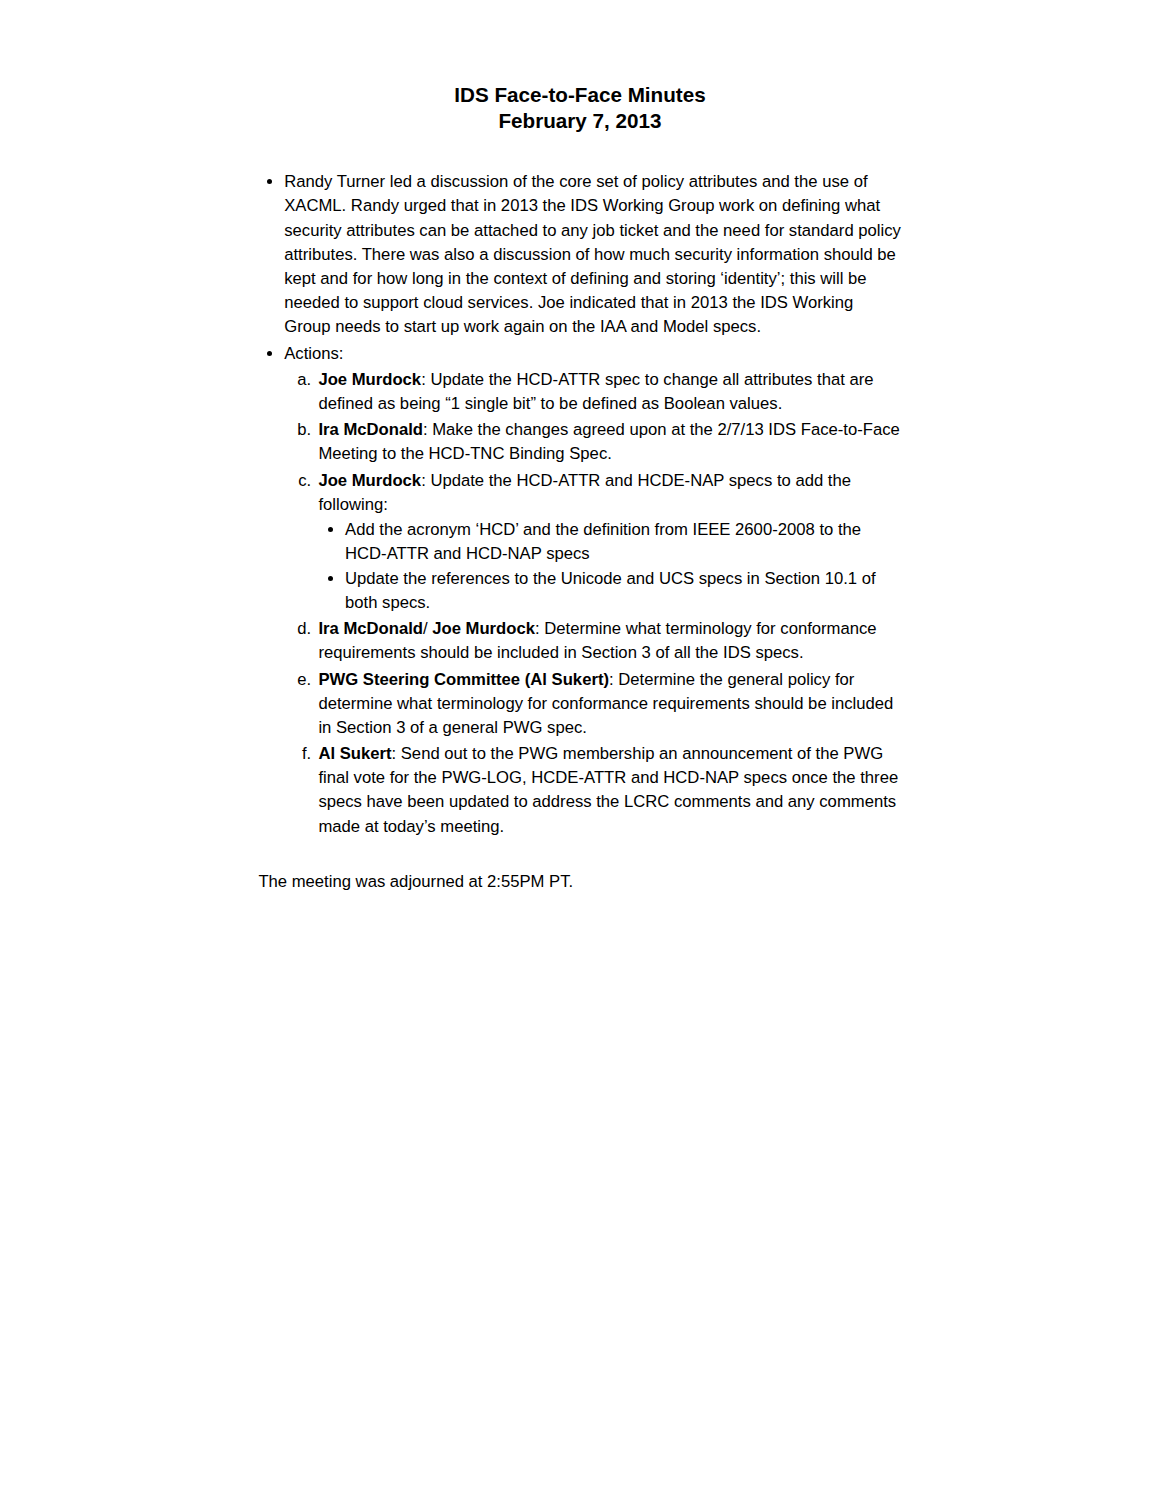IDS Face-to-Face MinutesFebruary 7, 2013
Randy Turner led a discussion of the core set of policy attributes and the use of XACML. Randy urged that in 2013 the IDS Working Group work on defining what security attributes can be attached to any job ticket and the need for standard policy attributes. There was also a discussion of how much security information should be kept and for how long in the context of defining and storing ‘identity’; this will be needed to support cloud services. Joe indicated that in 2013 the IDS Working Group needs to start up work again on the IAA and Model specs.
Actions:
Joe Murdock: Update the HCD-ATTR spec to change all attributes that are defined as being “1 single bit” to be defined as Boolean values.
Ira McDonald: Make the changes agreed upon at the 2/7/13 IDS Face-to-Face Meeting to the HCD-TNC Binding Spec.
Joe Murdock: Update the HCD-ATTR and HCDE-NAP specs to add the following:
Add the acronym ‘HCD’ and the definition from IEEE 2600-2008 to the HCD-ATTR and HCD-NAP specs
Update the references to the Unicode and UCS specs in Section 10.1 of both specs.
Ira McDonald/ Joe Murdock: Determine what terminology for conformance requirements should be included in Section 3 of all the IDS specs.
PWG Steering Committee (Al Sukert): Determine the general policy for determine what terminology for conformance requirements should be included in Section 3 of a general PWG spec.
Al Sukert: Send out to the PWG membership an announcement of the PWG final vote for the PWG-LOG, HCDE-ATTR and HCD-NAP specs once the three specs have been updated to address the LCRC comments and any comments made at today’s meeting.
The meeting was adjourned at 2:55PM PT.